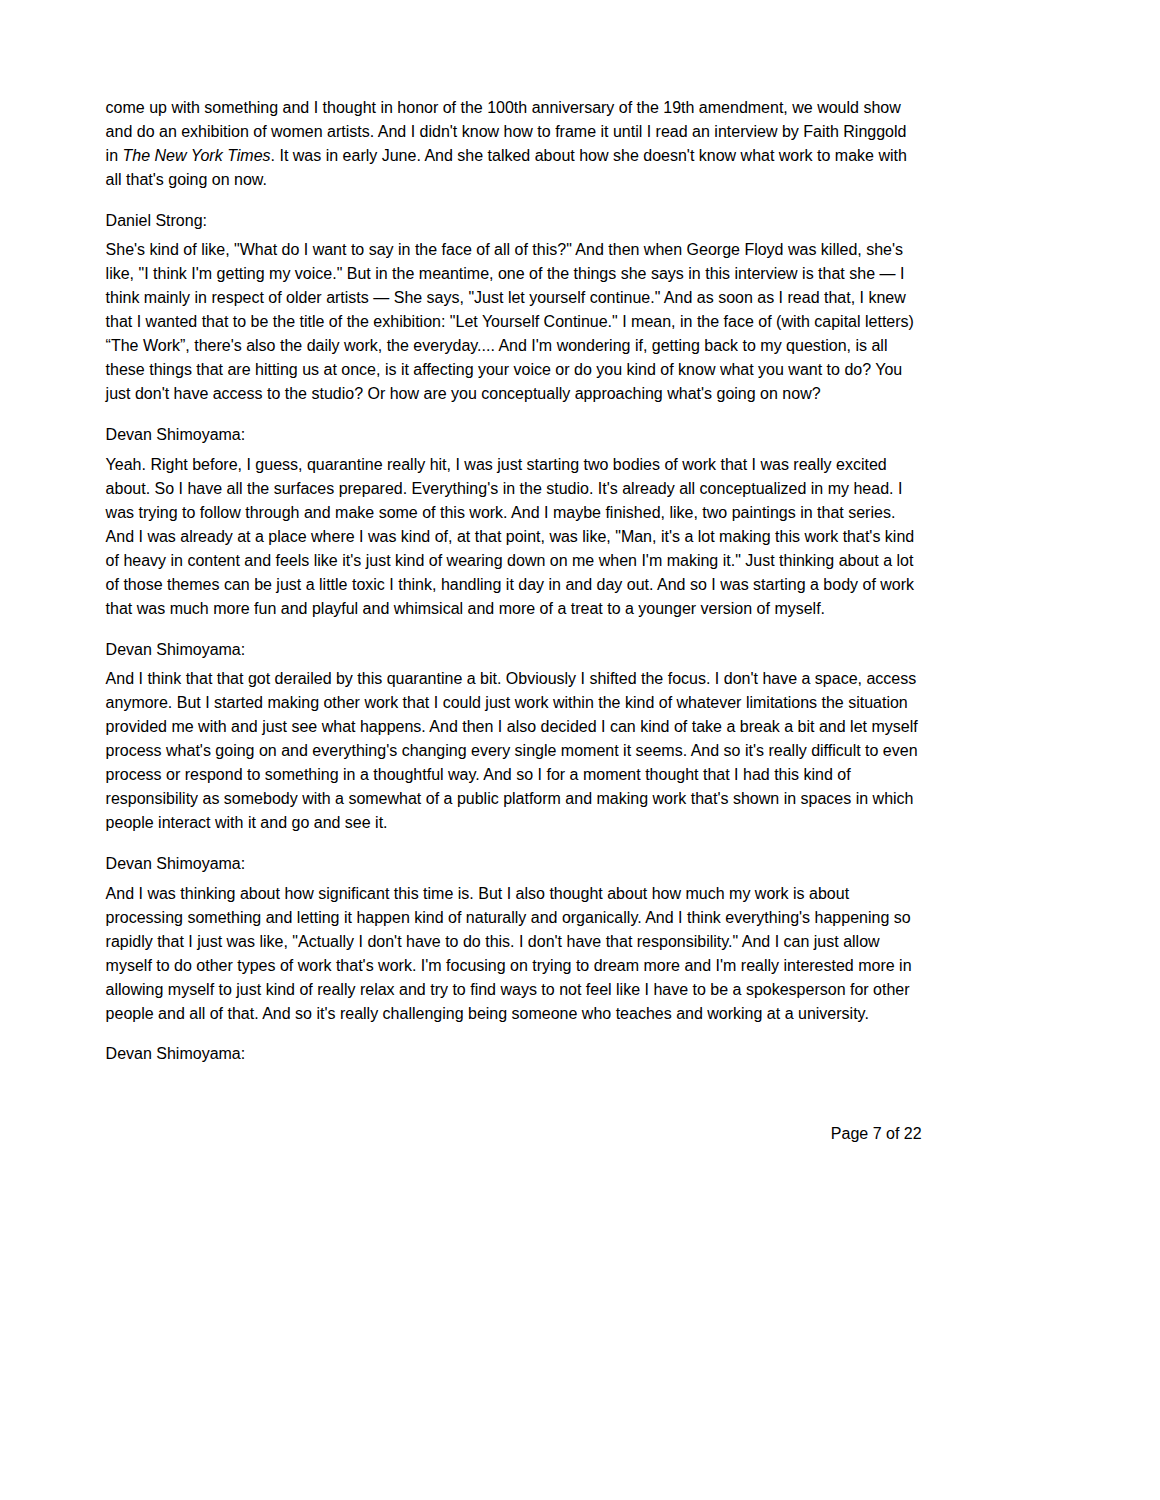come up with something and I thought in honor of the 100th anniversary of the 19th amendment, we would show and do an exhibition of women artists. And I didn't know how to frame it until I read an interview by Faith Ringgold in The New York Times. It was in early June. And she talked about how she doesn't know what work to make with all that's going on now.
Daniel Strong:
She's kind of like, "What do I want to say in the face of all of this?" And then when George Floyd was killed, she's like, "I think I'm getting my voice." But in the meantime, one of the things she says in this interview is that she — I think mainly in respect of older artists — She says, "Just let yourself continue." And as soon as I read that, I knew that I wanted that to be the title of the exhibition: "Let Yourself Continue." I mean, in the face of (with capital letters) “The Work”, there's also the daily work, the everyday.... And I'm wondering if, getting back to my question, is all these things that are hitting us at once, is it affecting your voice or do you kind of know what you want to do? You just don't have access to the studio? Or how are you conceptually approaching what's going on now?
Devan Shimoyama:
Yeah. Right before, I guess, quarantine really hit, I was just starting two bodies of work that I was really excited about. So I have all the surfaces prepared. Everything's in the studio. It's already all conceptualized in my head. I was trying to follow through and make some of this work. And I maybe finished, like, two paintings in that series. And I was already at a place where I was kind of, at that point, was like, "Man, it's a lot making this work that's kind of heavy in content and feels like it's just kind of wearing down on me when I'm making it." Just thinking about a lot of those themes can be just a little toxic I think, handling it day in and day out. And so I was starting a body of work that was much more fun and playful and whimsical and more of a treat to a younger version of myself.
Devan Shimoyama:
And I think that that got derailed by this quarantine a bit. Obviously I shifted the focus. I don't have a space, access anymore. But I started making other work that I could just work within the kind of whatever limitations the situation provided me with and just see what happens. And then I also decided I can kind of take a break a bit and let myself process what's going on and everything's changing every single moment it seems. And so it's really difficult to even process or respond to something in a thoughtful way. And so I for a moment thought that I had this kind of responsibility as somebody with a somewhat of a public platform and making work that's shown in spaces in which people interact with it and go and see it.
Devan Shimoyama:
And I was thinking about how significant this time is. But I also thought about how much my work is about processing something and letting it happen kind of naturally and organically. And I think everything's happening so rapidly that I just was like, "Actually I don't have to do this. I don't have that responsibility." And I can just allow myself to do other types of work that's work. I'm focusing on trying to dream more and I'm really interested more in allowing myself to just kind of really relax and try to find ways to not feel like I have to be a spokesperson for other people and all of that. And so it's really challenging being someone who teaches and working at a university.
Devan Shimoyama:
Page 7 of 22